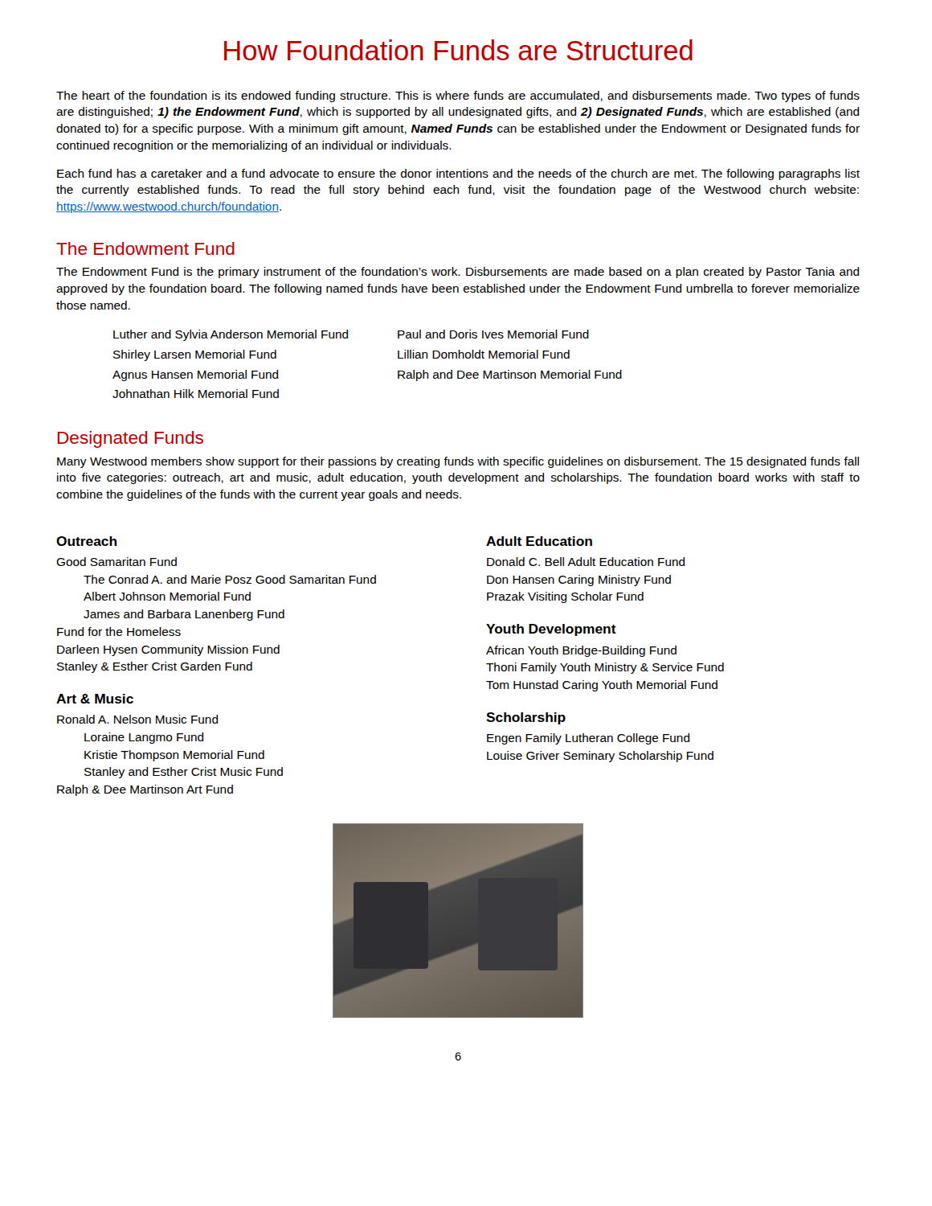How Foundation Funds are Structured
The heart of the foundation is its endowed funding structure. This is where funds are accumulated, and disbursements made. Two types of funds are distinguished; 1) the Endowment Fund, which is supported by all undesignated gifts, and 2) Designated Funds, which are established (and donated to) for a specific purpose. With a minimum gift amount, Named Funds can be established under the Endowment or Designated funds for continued recognition or the memorializing of an individual or individuals.
Each fund has a caretaker and a fund advocate to ensure the donor intentions and the needs of the church are met. The following paragraphs list the currently established funds. To read the full story behind each fund, visit the foundation page of the Westwood church website: https://www.westwood.church/foundation.
The Endowment Fund
The Endowment Fund is the primary instrument of the foundation’s work. Disbursements are made based on a plan created by Pastor Tania and approved by the foundation board. The following named funds have been established under the Endowment Fund umbrella to forever memorialize those named.
| Luther and Sylvia Anderson Memorial Fund | Paul and Doris Ives Memorial Fund |
| Shirley Larsen Memorial Fund | Lillian Domholdt Memorial Fund |
| Agnus Hansen Memorial Fund | Ralph and Dee Martinson Memorial Fund |
| Johnathan Hilk Memorial Fund | |
Designated Funds
Many Westwood members show support for their passions by creating funds with specific guidelines on disbursement. The 15 designated funds fall into five categories: outreach, art and music, adult education, youth development and scholarships. The foundation board works with staff to combine the guidelines of the funds with the current year goals and needs.
Outreach
Good Samaritan Fund
The Conrad A. and Marie Posz Good Samaritan Fund
Albert Johnson Memorial Fund
James and Barbara Lanenberg Fund
Fund for the Homeless
Darleen Hysen Community Mission Fund
Stanley & Esther Crist Garden Fund
Art & Music
Ronald A. Nelson Music Fund
Loraine Langmo Fund
Kristie Thompson Memorial Fund
Stanley and Esther Crist Music Fund
Ralph & Dee Martinson Art Fund
Adult Education
Donald C. Bell Adult Education Fund
Don Hansen Caring Ministry Fund
Prazak Visiting Scholar Fund
Youth Development
African Youth Bridge-Building Fund
Thoni Family Youth Ministry & Service Fund
Tom Hunstad Caring Youth Memorial Fund
Scholarship
Engen Family Lutheran College Fund
Louise Griver Seminary Scholarship Fund
6